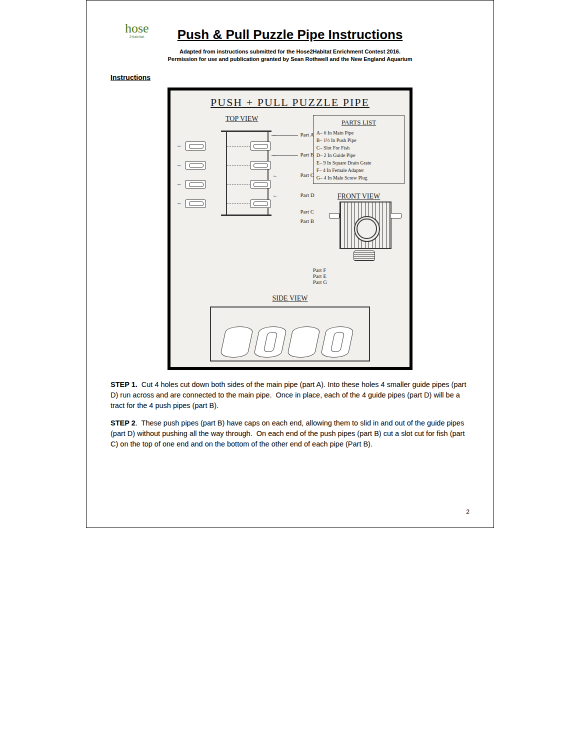hose
2Habitat
Push & Pull Puzzle Pipe Instructions
Adapted from instructions submitted for the Hose2Habitat Enrichment Contest 2016.
Permission for use and publication granted by Sean Rothwell and the New England Aquarium
Instructions
PUSH + PULL PUZZLE PIPE
TOP VIEW
↔
↔
↔
↔
Part A
←
Part B
←
Part C
←
Part D
←
Part C
Part B
PARTS LIST
A– 6 In Main Pipe
B– 1½ In Push Pipe
C– Slot For Fish
D– 2 In Guide Pipe
E– 9 In Square Drain Grate
F– 4 In Female Adapter
G– 4 In Male Screw Plug
FRONT VIEW
Part F
Part E
Part G
SIDE VIEW
STEP 1. Cut 4 holes cut down both sides of the main pipe (part A). Into these holes 4 smaller guide pipes (part D) run across and are connected to the main pipe. Once in place, each of the 4 guide pipes (part D) will be a tract for the 4 push pipes (part B).
STEP 2. These push pipes (part B) have caps on each end, allowing them to slid in and out of the guide pipes (part D) without pushing all the way through. On each end of the push pipes (part B) cut a slot cut for fish (part C) on the top of one end and on the bottom of the other end of each pipe (Part B).
2